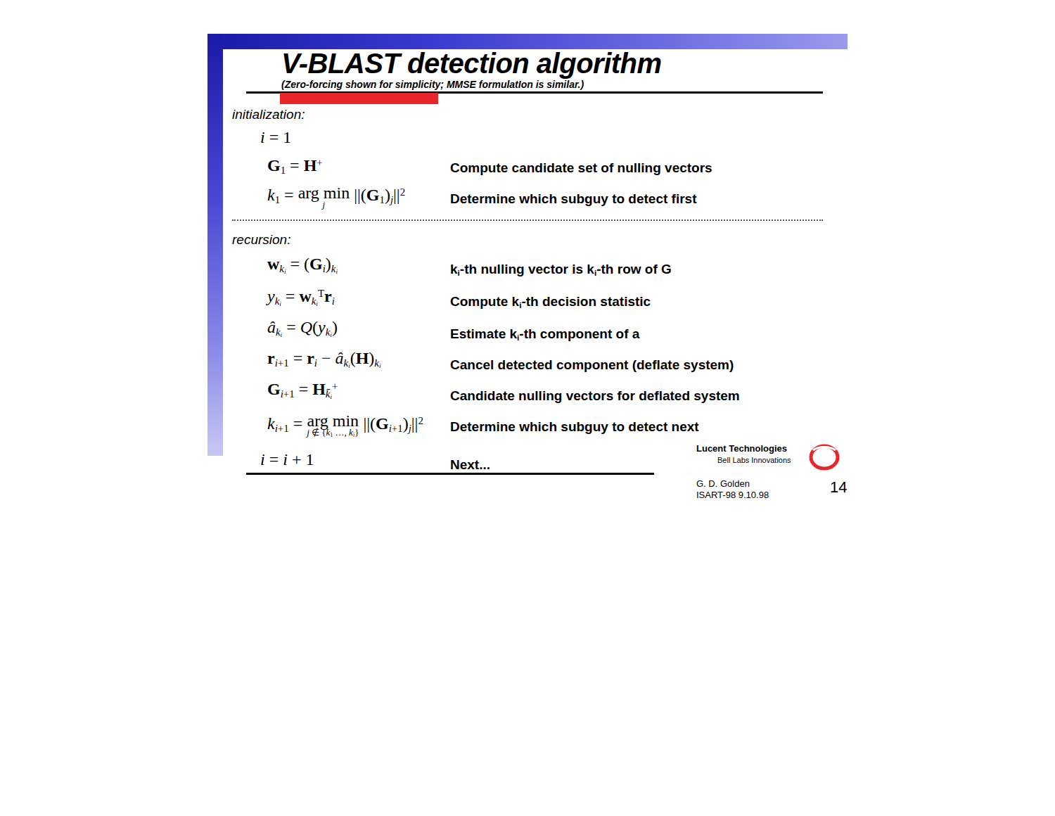V-BLAST detection algorithm
(Zero-forcing shown for simplicity; MMSE formulatIon is similar.)
initialization:
i = 1
G1 = H+
Compute candidate set of nulling vectors
k1 = arg min j ||(G1)j||2
Determine which subguy to detect first
recursion:
wki = (Gi)ki
ki-th nulling vector is ki-th row of G
yki = wkiTri
Compute ki-th decision statistic
âki = Q(yki)
Estimate ki-th component of a
ri+1 = ri − âki(H)ki
Cancel detected component (deflate system)
Gi+1 = Hk̄i+
Candidate nulling vectors for deflated system
ki+1 = arg min j ∉ {k1 …, ki} ||(Gi+1)j||2
Determine which subguy to detect next
i = i + 1
Next...
Lucent Technologies
Bell Labs Innovations
G. D. Golden
ISART-98 9.10.98
14